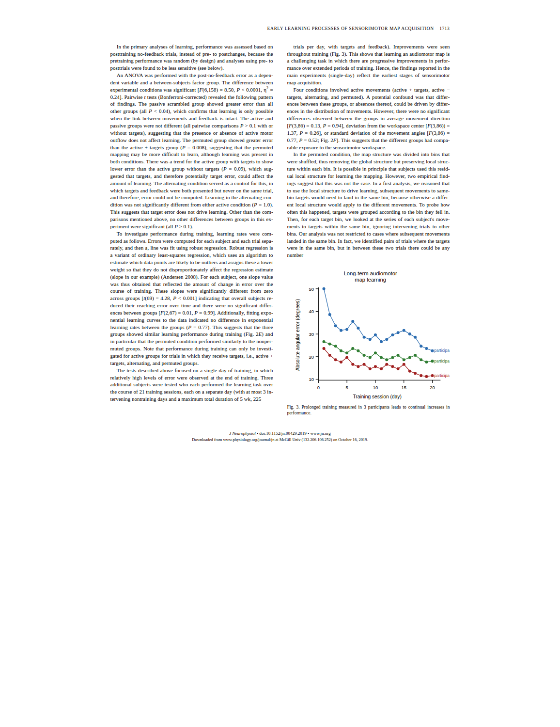EARLY LEARNING PROCESSES OF SENSORIMOTOR MAP ACQUISITION1713
In the primary analyses of learning, performance was assessed based on posttraining no-feedback trials, instead of pre- to postchanges, because the pretraining performance was random (by design) and analyses using pre- to posttrials were found to be less sensitive (see below).
An ANOVA was performed with the post-no-feedback error as a dependent variable and a between-subjects factor group. The difference between experimental conditions was significant [F(6,158) = 8.50, P < 0.0001, η2 = 0.24]. Pairwise t tests (Bonferroni-corrected) revealed the following pattern of findings. The passive scrambled group showed greater error than all other groups (all P < 0.04), which confirms that learning is only possible when the link between movements and feedback is intact. The active and passive groups were not different (all pairwise comparisons P > 0.1 with or without targets), suggesting that the presence or absence of active motor outflow does not affect learning. The permuted group showed greater error than the active + targets group (P = 0.008), suggesting that the permuted mapping may be more difficult to learn, although learning was present in both conditions. There was a trend for the active group with targets to show lower error than the active group without targets (P = 0.09), which suggested that targets, and therefore potentially target error, could affect the amount of learning. The alternating condition served as a control for this, in which targets and feedback were both presented but never on the same trial, and therefore, error could not be computed. Learning in the alternating condition was not significantly different from either active condition (P = 1.0). This suggests that target error does not drive learning. Other than the comparisons mentioned above, no other differences between groups in this experiment were significant (all P > 0.1).
To investigate performance during training, learning rates were computed as follows. Errors were computed for each subject and each trial separately, and then a, line was fit using robust regression. Robust regression is a variant of ordinary least-squares regression, which uses an algorithm to estimate which data points are likely to be outliers and assigns these a lower weight so that they do not disproportionately affect the regression estimate (slope in our example) (Andersen 2008). For each subject, one slope value was thus obtained that reflected the amount of change in error over the course of training. These slopes were significantly different from zero across groups [t(69) = 4.28, P < 0.001] indicating that overall subjects reduced their reaching error over time and there were no significant differences between groups [F(2,67) = 0.01, P = 0.99]. Additionally, fitting exponential learning curves to the data indicated no difference in exponential learning rates between the groups (P = 0.77). This suggests that the three groups showed similar learning performance during training (Fig. 2E) and in particular that the permuted condition performed similarly to the nonpermuted groups. Note that performance during training can only be investigated for active groups for trials in which they receive targets, i.e., active + targets, alternating, and permuted groups.
The tests described above focused on a single day of training, in which relatively high levels of error were observed at the end of training. Three additional subjects were tested who each performed the learning task over the course of 21 training sessions, each on a separate day (with at most 3 intervening nontraining days and a maximum total duration of 5 wk, 225
trials per day, with targets and feedback). Improvements were seen throughout training (Fig. 3). This shows that learning an audiomotor map is a challenging task in which there are progressive improvements in performance over extended periods of training. Hence, the findings reported in the main experiments (single-day) reflect the earliest stages of sensorimotor map acquisition.
Four conditions involved active movements (active + targets, active − targets, alternating, and permuted). A potential confound was that differences between these groups, or absences thereof, could be driven by differences in the distribution of movements. However, there were no significant differences observed between the groups in average movement direction [F(3,86) = 0.13, P = 0.94], deviation from the workspace center [F(3,86)) = 1.37, P = 0.26], or standard deviation of the movement angles [F(3,86) = 0.77, P = 0.52; Fig. 2F]. This suggests that the different groups had comparable exposure to the sensorimotor workspace.
In the permuted condition, the map structure was divided into bins that were shuffled, thus removing the global structure but preserving local structure within each bin. It is possible in principle that subjects used this residual local structure for learning the mapping. However, two empirical findings suggest that this was not the case. In a first analysis, we reasoned that to use the local structure to drive learning, subsequent movements to same-bin targets would need to land in the same bin, because otherwise a different local structure would apply to the different movements. To probe how often this happened, targets were grouped according to the bin they fell in. Then, for each target bin, we looked at the series of each subject's movements to targets within the same bin, ignoring intervening trials to other bins. Our analysis was not restricted to cases where subsequent movements landed in the same bin. In fact, we identified pairs of trials where the targets were in the same bin, but in between these two trials there could be any number
Long-term audiomotor map learning 50 40 30 20 10 0 5 10 15 20 Absolute angular error (degrees) Training session (day) participant #1 participant #2 participant #3
Fig. 3. Prolonged training measured in 3 participants leads to continual increases in performance.
J Neurophysiol • doi:10.1152/jn.00429.2019 • www.jn.org
Downloaded from www.physiology.org/journal/jn at McGill Univ (132.206.106.252) on October 16, 2019.